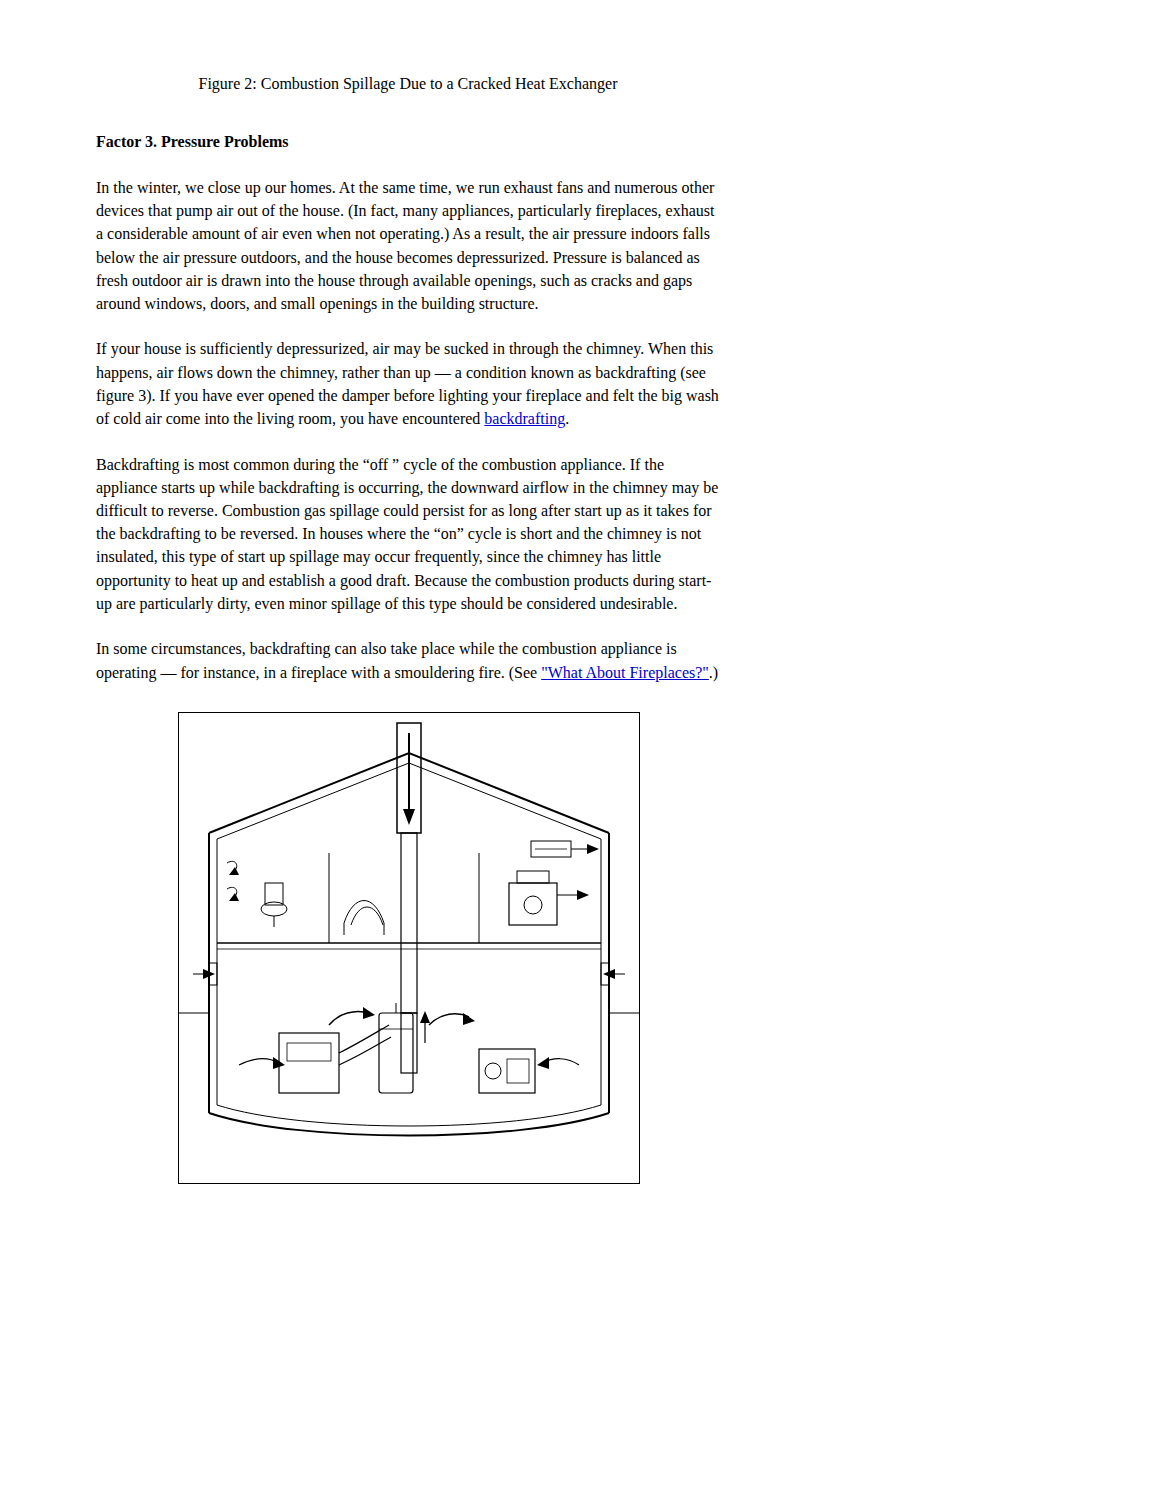Figure 2: Combustion Spillage Due to a Cracked Heat Exchanger
Factor 3. Pressure Problems
In the winter, we close up our homes. At the same time, we run exhaust fans and numerous other devices that pump air out of the house. (In fact, many appliances, particularly fireplaces, exhaust a considerable amount of air even when not operating.) As a result, the air pressure indoors falls below the air pressure outdoors, and the house becomes depressurized. Pressure is balanced as fresh outdoor air is drawn into the house through available openings, such as cracks and gaps around windows, doors, and small openings in the building structure.
If your house is sufficiently depressurized, air may be sucked in through the chimney. When this happens, air flows down the chimney, rather than up — a condition known as backdrafting (see figure 3). If you have ever opened the damper before lighting your fireplace and felt the big wash of cold air come into the living room, you have encountered backdrafting.
Backdrafting is most common during the “off ” cycle of the combustion appliance. If the appliance starts up while backdrafting is occurring, the downward airflow in the chimney may be difficult to reverse. Combustion gas spillage could persist for as long after start up as it takes for the backdrafting to be reversed. In houses where the “on” cycle is short and the chimney is not insulated, this type of start up spillage may occur frequently, since the chimney has little opportunity to heat up and establish a good draft. Because the combustion products during start-up are particularly dirty, even minor spillage of this type should be considered undesirable.
In some circumstances, backdrafting can also take place while the combustion appliance is operating — for instance, in a fireplace with a smouldering fire. (See "What About Fireplaces?".)